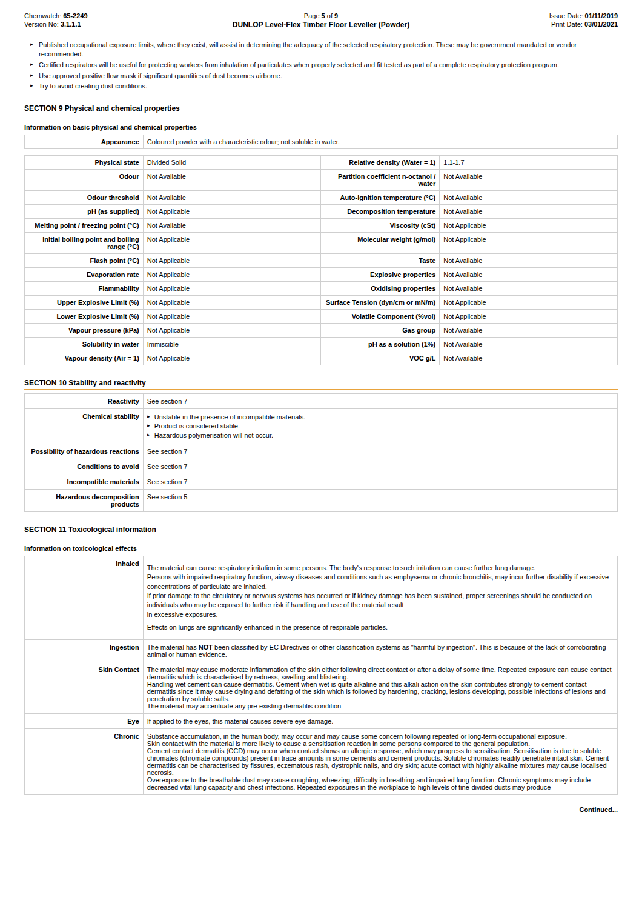Chemwatch: 65-2249
Page 5 of 9
Issue Date: 01/11/2019
Version No: 3.1.1.1
DUNLOP Level-Flex Timber Floor Leveller (Powder)
Print Date: 03/01/2021
Published occupational exposure limits, where they exist, will assist in determining the adequacy of the selected respiratory protection. These may be government mandated or vendor recommended.
Certified respirators will be useful for protecting workers from inhalation of particulates when properly selected and fit tested as part of a complete respiratory protection program.
Use approved positive flow mask if significant quantities of dust becomes airborne.
Try to avoid creating dust conditions.
SECTION 9 Physical and chemical properties
Information on basic physical and chemical properties
| Appearance | Coloured powder with a characteristic odour; not soluble in water. |
| Physical state | Divided Solid | Relative density (Water = 1) | 1.1-1.7 |
| Odour | Not Available | Partition coefficient n-octanol / water | Not Available |
| Odour threshold | Not Available | Auto-ignition temperature (°C) | Not Available |
| pH (as supplied) | Not Applicable | Decomposition temperature | Not Available |
| Melting point / freezing point (°C) | Not Available | Viscosity (cSt) | Not Applicable |
| Initial boiling point and boiling range (°C) | Not Applicable | Molecular weight (g/mol) | Not Applicable |
| Flash point (°C) | Not Applicable | Taste | Not Available |
| Evaporation rate | Not Applicable | Explosive properties | Not Available |
| Flammability | Not Applicable | Oxidising properties | Not Available |
| Upper Explosive Limit (%) | Not Applicable | Surface Tension (dyn/cm or mN/m) | Not Applicable |
| Lower Explosive Limit (%) | Not Applicable | Volatile Component (%vol) | Not Applicable |
| Vapour pressure (kPa) | Not Applicable | Gas group | Not Available |
| Solubility in water | Immiscible | pH as a solution (1%) | Not Available |
| Vapour density (Air = 1) | Not Applicable | VOC g/L | Not Available |
SECTION 10 Stability and reactivity
| Reactivity | See section 7 |
| Chemical stability | Unstable in the presence of incompatible materials. Product is considered stable. Hazardous polymerisation will not occur. |
| Possibility of hazardous reactions | See section 7 |
| Conditions to avoid | See section 7 |
| Incompatible materials | See section 7 |
| Hazardous decomposition products | See section 5 |
SECTION 11 Toxicological information
Information on toxicological effects
| Inhaled | The material can cause respiratory irritation in some persons. The body's response to such irritation can cause further lung damage. Persons with impaired respiratory function, airway diseases and conditions such as emphysema or chronic bronchitis, may incur further disability if excessive concentrations of particulate are inhaled. If prior damage to the circulatory or nervous systems has occurred or if kidney damage has been sustained, proper screenings should be conducted on individuals who may be exposed to further risk if handling and use of the material result in excessive exposures. Effects on lungs are significantly enhanced in the presence of respirable particles. |
| Ingestion | The material has NOT been classified by EC Directives or other classification systems as "harmful by ingestion". This is because of the lack of corroborating animal or human evidence. |
| Skin Contact | The material may cause moderate inflammation of the skin either following direct contact or after a delay of some time. Repeated exposure can cause contact dermatitis which is characterised by redness, swelling and blistering. Handling wet cement can cause dermatitis. Cement when wet is quite alkaline and this alkali action on the skin contributes strongly to cement contact dermatitis since it may cause drying and defatting of the skin which is followed by hardening, cracking, lesions developing, possible infections of lesions and penetration by soluble salts. The material may accentuate any pre-existing dermatitis condition |
| Eye | If applied to the eyes, this material causes severe eye damage. |
| Chronic | Substance accumulation, in the human body, may occur and may cause some concern following repeated or long-term occupational exposure. Skin contact with the material is more likely to cause a sensitisation reaction in some persons compared to the general population. Cement contact dermatitis (CCD) may occur when contact shows an allergic response, which may progress to sensitisation. Sensitisation is due to soluble chromates (chromate compounds) present in trace amounts in some cements and cement products. Soluble chromates readily penetrate intact skin. Cement dermatitis can be characterised by fissures, eczematous rash, dystrophic nails, and dry skin; acute contact with highly alkaline mixtures may cause localised necrosis. Overexposure to the breathable dust may cause coughing, wheezing, difficulty in breathing and impaired lung function. Chronic symptoms may include decreased vital lung capacity and chest infections. Repeated exposures in the workplace to high levels of fine-divided dusts may produce |
Continued...